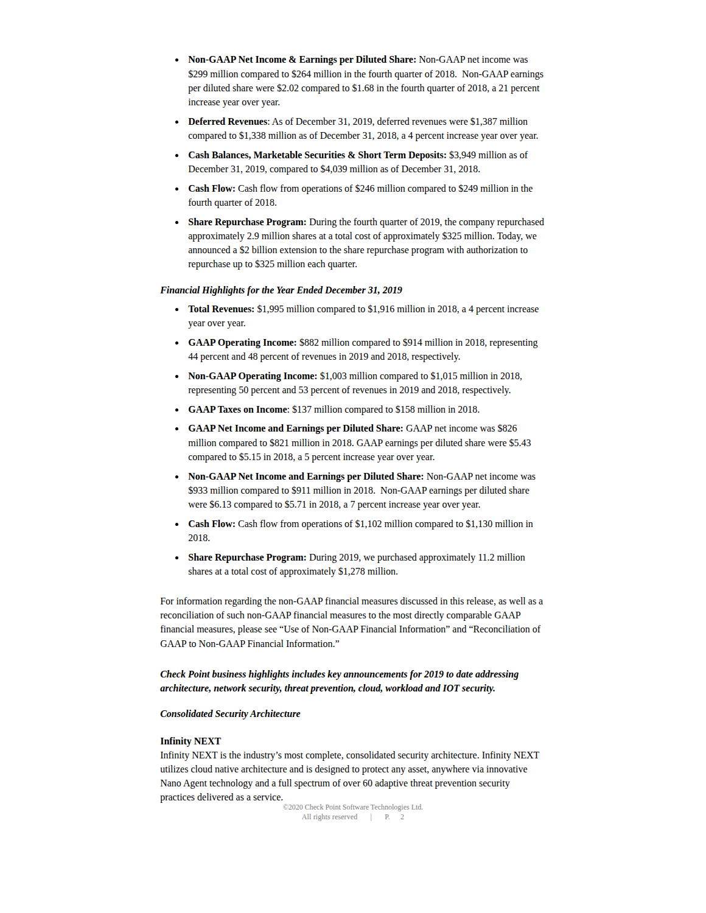Non-GAAP Net Income & Earnings per Diluted Share: Non-GAAP net income was $299 million compared to $264 million in the fourth quarter of 2018. Non-GAAP earnings per diluted share were $2.02 compared to $1.68 in the fourth quarter of 2018, a 21 percent increase year over year.
Deferred Revenues: As of December 31, 2019, deferred revenues were $1,387 million compared to $1,338 million as of December 31, 2018, a 4 percent increase year over year.
Cash Balances, Marketable Securities & Short Term Deposits: $3,949 million as of December 31, 2019, compared to $4,039 million as of December 31, 2018.
Cash Flow: Cash flow from operations of $246 million compared to $249 million in the fourth quarter of 2018.
Share Repurchase Program: During the fourth quarter of 2019, the company repurchased approximately 2.9 million shares at a total cost of approximately $325 million. Today, we announced a $2 billion extension to the share repurchase program with authorization to repurchase up to $325 million each quarter.
Financial Highlights for the Year Ended December 31, 2019
Total Revenues: $1,995 million compared to $1,916 million in 2018, a 4 percent increase year over year.
GAAP Operating Income: $882 million compared to $914 million in 2018, representing 44 percent and 48 percent of revenues in 2019 and 2018, respectively.
Non-GAAP Operating Income: $1,003 million compared to $1,015 million in 2018, representing 50 percent and 53 percent of revenues in 2019 and 2018, respectively.
GAAP Taxes on Income: $137 million compared to $158 million in 2018.
GAAP Net Income and Earnings per Diluted Share: GAAP net income was $826 million compared to $821 million in 2018. GAAP earnings per diluted share were $5.43 compared to $5.15 in 2018, a 5 percent increase year over year.
Non-GAAP Net Income and Earnings per Diluted Share: Non-GAAP net income was $933 million compared to $911 million in 2018. Non-GAAP earnings per diluted share were $6.13 compared to $5.71 in 2018, a 7 percent increase year over year.
Cash Flow: Cash flow from operations of $1,102 million compared to $1,130 million in 2018.
Share Repurchase Program: During 2019, we purchased approximately 11.2 million shares at a total cost of approximately $1,278 million.
For information regarding the non-GAAP financial measures discussed in this release, as well as a reconciliation of such non-GAAP financial measures to the most directly comparable GAAP financial measures, please see “Use of Non-GAAP Financial Information” and “Reconciliation of GAAP to Non-GAAP Financial Information.”
Check Point business highlights includes key announcements for 2019 to date addressing architecture, network security, threat prevention, cloud, workload and IOT security.
Consolidated Security Architecture
Infinity NEXT
Infinity NEXT is the industry’s most complete, consolidated security architecture. Infinity NEXT utilizes cloud native architecture and is designed to protect any asset, anywhere via innovative Nano Agent technology and a full spectrum of over 60 adaptive threat prevention security practices delivered as a service.
©2020 Check Point Software Technologies Ltd.
All rights reserved|P.2